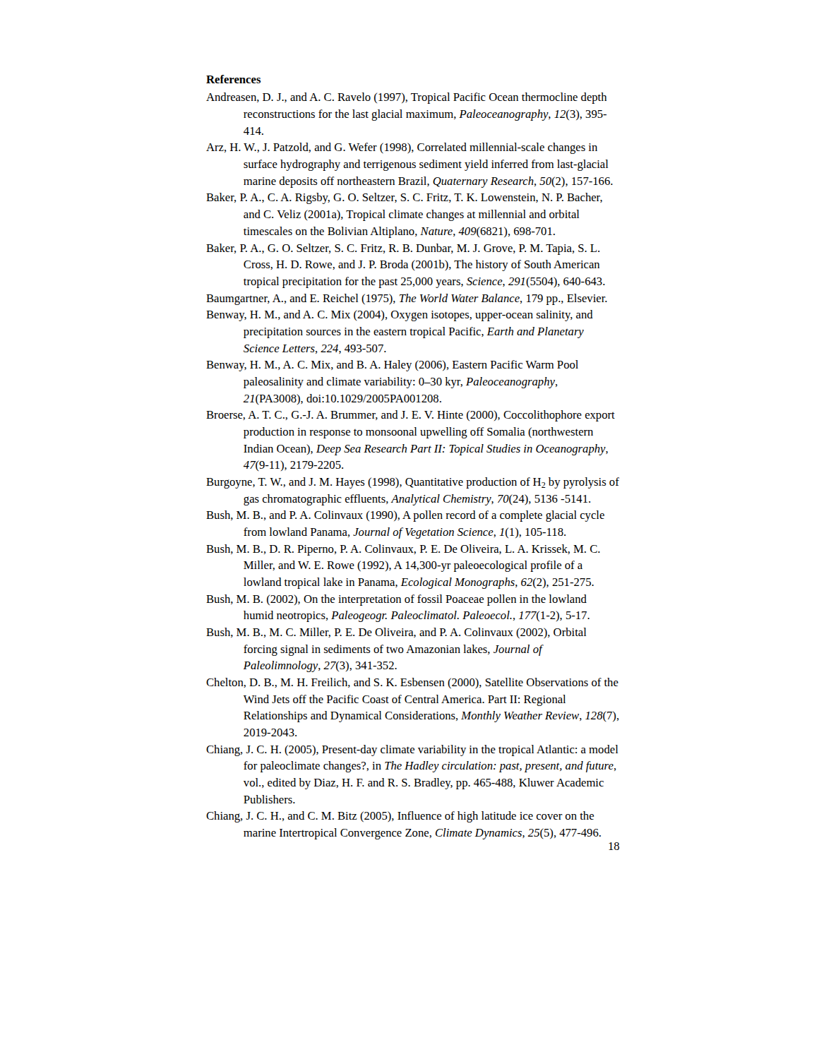References
Andreasen, D. J., and A. C. Ravelo (1997), Tropical Pacific Ocean thermocline depth reconstructions for the last glacial maximum, Paleoceanography, 12(3), 395-414.
Arz, H. W., J. Patzold, and G. Wefer (1998), Correlated millennial-scale changes in surface hydrography and terrigenous sediment yield inferred from last-glacial marine deposits off northeastern Brazil, Quaternary Research, 50(2), 157-166.
Baker, P. A., C. A. Rigsby, G. O. Seltzer, S. C. Fritz, T. K. Lowenstein, N. P. Bacher, and C. Veliz (2001a), Tropical climate changes at millennial and orbital timescales on the Bolivian Altiplano, Nature, 409(6821), 698-701.
Baker, P. A., G. O. Seltzer, S. C. Fritz, R. B. Dunbar, M. J. Grove, P. M. Tapia, S. L. Cross, H. D. Rowe, and J. P. Broda (2001b), The history of South American tropical precipitation for the past 25,000 years, Science, 291(5504), 640-643.
Baumgartner, A., and E. Reichel (1975), The World Water Balance, 179 pp., Elsevier.
Benway, H. M., and A. C. Mix (2004), Oxygen isotopes, upper-ocean salinity, and precipitation sources in the eastern tropical Pacific, Earth and Planetary Science Letters, 224, 493-507.
Benway, H. M., A. C. Mix, and B. A. Haley (2006), Eastern Pacific Warm Pool paleosalinity and climate variability: 0–30 kyr, Paleoceanography, 21(PA3008), doi:10.1029/2005PA001208.
Broerse, A. T. C., G.-J. A. Brummer, and J. E. V. Hinte (2000), Coccolithophore export production in response to monsoonal upwelling off Somalia (northwestern Indian Ocean), Deep Sea Research Part II: Topical Studies in Oceanography, 47(9-11), 2179-2205.
Burgoyne, T. W., and J. M. Hayes (1998), Quantitative production of H2 by pyrolysis of gas chromatographic effluents, Analytical Chemistry, 70(24), 5136 -5141.
Bush, M. B., and P. A. Colinvaux (1990), A pollen record of a complete glacial cycle from lowland Panama, Journal of Vegetation Science, 1(1), 105-118.
Bush, M. B., D. R. Piperno, P. A. Colinvaux, P. E. De Oliveira, L. A. Krissek, M. C. Miller, and W. E. Rowe (1992), A 14,300-yr paleoecological profile of a lowland tropical lake in Panama, Ecological Monographs, 62(2), 251-275.
Bush, M. B. (2002), On the interpretation of fossil Poaceae pollen in the lowland humid neotropics, Paleogeogr. Paleoclimatol. Paleoecol., 177(1-2), 5-17.
Bush, M. B., M. C. Miller, P. E. De Oliveira, and P. A. Colinvaux (2002), Orbital forcing signal in sediments of two Amazonian lakes, Journal of Paleolimnology, 27(3), 341-352.
Chelton, D. B., M. H. Freilich, and S. K. Esbensen (2000), Satellite Observations of the Wind Jets off the Pacific Coast of Central America. Part II: Regional Relationships and Dynamical Considerations, Monthly Weather Review, 128(7), 2019-2043.
Chiang, J. C. H. (2005), Present-day climate variability in the tropical Atlantic: a model for paleoclimate changes?, in The Hadley circulation: past, present, and future, vol., edited by Diaz, H. F. and R. S. Bradley, pp. 465-488, Kluwer Academic Publishers.
Chiang, J. C. H., and C. M. Bitz (2005), Influence of high latitude ice cover on the marine Intertropical Convergence Zone, Climate Dynamics, 25(5), 477-496.
18